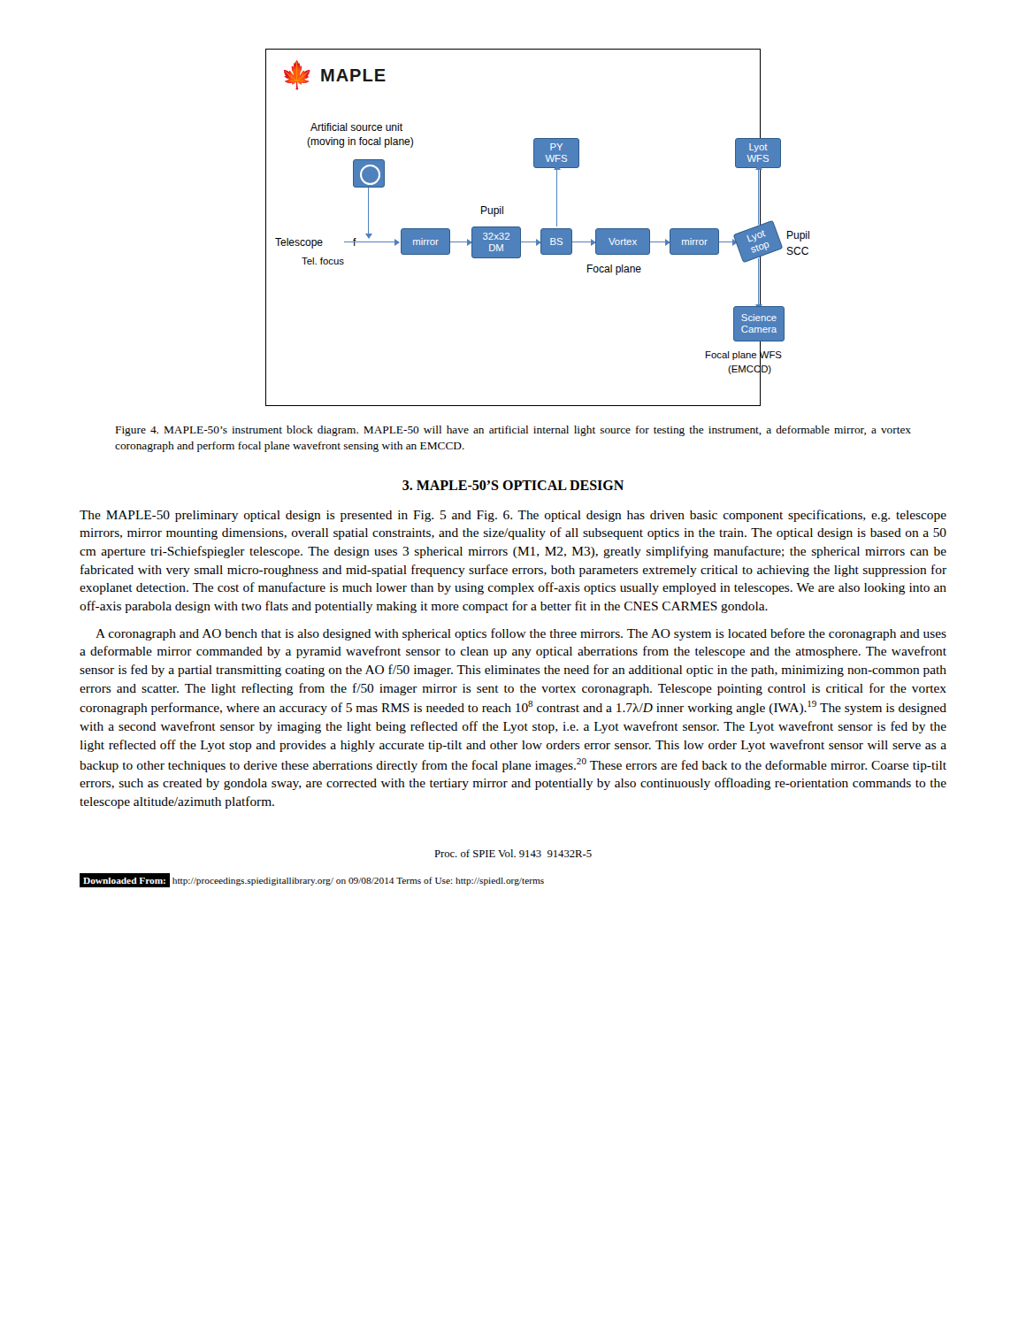🍁 MAPLE
Artificial source unit
(moving in focal plane)
Telescope
f
Tel. focus
mirror
Pupil
32x32
DM
BS
PY
WFS
Vortex
Focal plane
mirror
Lyot
stop
Lyot
WFS
Pupil
SCC
Science
Camera
Focal plane WFS
(EMCCD)
Figure 4. MAPLE-50’s instrument block diagram. MAPLE-50 will have an artificial internal light source for testing the instrument, a deformable mirror, a vortex coronagraph and perform focal plane wavefront sensing with an EMCCD.
3. MAPLE-50’S OPTICAL DESIGN
The MAPLE-50 preliminary optical design is presented in Fig. 5 and Fig. 6. The optical design has driven basic component specifications, e.g. telescope mirrors, mirror mounting dimensions, overall spatial constraints, and the size/quality of all subsequent optics in the train. The optical design is based on a 50 cm aperture tri-Schiefspiegler telescope. The design uses 3 spherical mirrors (M1, M2, M3), greatly simplifying manufacture; the spherical mirrors can be fabricated with very small micro-roughness and mid-spatial frequency surface errors, both parameters extremely critical to achieving the light suppression for exoplanet detection. The cost of manufacture is much lower than by using complex off-axis optics usually employed in telescopes. We are also looking into an off-axis parabola design with two flats and potentially making it more compact for a better fit in the CNES CARMES gondola.
A coronagraph and AO bench that is also designed with spherical optics follow the three mirrors. The AO system is located before the coronagraph and uses a deformable mirror commanded by a pyramid wavefront sensor to clean up any optical aberrations from the telescope and the atmosphere. The wavefront sensor is fed by a partial transmitting coating on the AO f/50 imager. This eliminates the need for an additional optic in the path, minimizing non-common path errors and scatter. The light reflecting from the f/50 imager mirror is sent to the vortex coronagraph. Telescope pointing control is critical for the vortex coronagraph performance, where an accuracy of 5 mas RMS is needed to reach 108 contrast and a 1.7λ/D inner working angle (IWA).19 The system is designed with a second wavefront sensor by imaging the light being reflected off the Lyot stop, i.e. a Lyot wavefront sensor. The Lyot wavefront sensor is fed by the light reflected off the Lyot stop and provides a highly accurate tip-tilt and other low orders error sensor. This low order Lyot wavefront sensor will serve as a backup to other techniques to derive these aberrations directly from the focal plane images.20 These errors are fed back to the deformable mirror. Coarse tip-tilt errors, such as created by gondola sway, are corrected with the tertiary mirror and potentially by also continuously offloading re-orientation commands to the telescope altitude/azimuth platform.
Proc. of SPIE Vol. 9143 91432R-5
Downloaded From: http://proceedings.spiedigitallibrary.org/ on 09/08/2014 Terms of Use: http://spiedl.org/terms